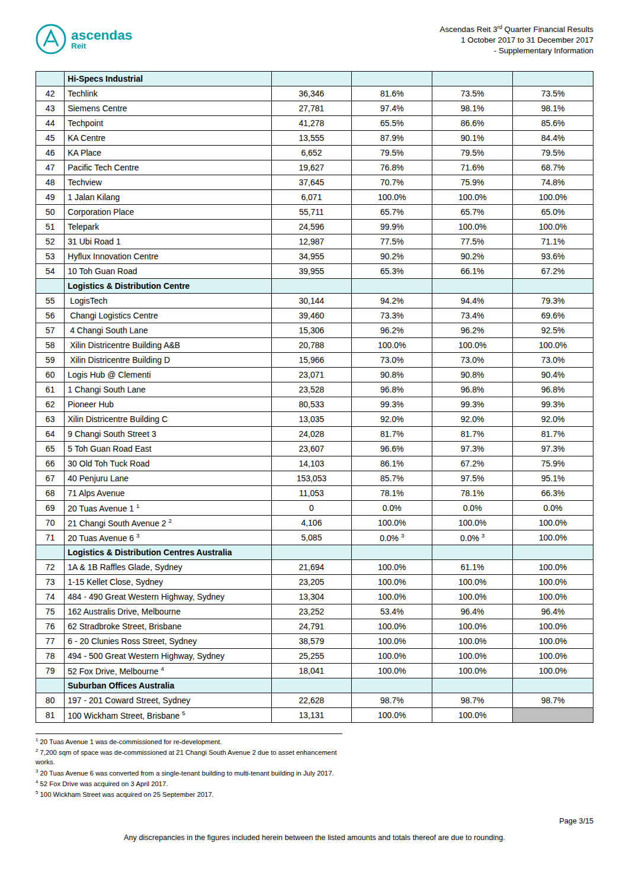ascendasReit
Ascendas Reit 3rd Quarter Financial Results
1 October 2017 to 31 December 2017
- Supplementary Information
| | Hi-Specs Industrial | | | | |
| 42 | Techlink | 36,346 | 81.6% | 73.5% | 73.5% |
| 43 | Siemens Centre | 27,781 | 97.4% | 98.1% | 98.1% |
| 44 | Techpoint | 41,278 | 65.5% | 86.6% | 85.6% |
| 45 | KA Centre | 13,555 | 87.9% | 90.1% | 84.4% |
| 46 | KA Place | 6,652 | 79.5% | 79.5% | 79.5% |
| 47 | Pacific Tech Centre | 19,627 | 76.8% | 71.6% | 68.7% |
| 48 | Techview | 37,645 | 70.7% | 75.9% | 74.8% |
| 49 | 1 Jalan Kilang | 6,071 | 100.0% | 100.0% | 100.0% |
| 50 | Corporation Place | 55,711 | 65.7% | 65.7% | 65.0% |
| 51 | Telepark | 24,596 | 99.9% | 100.0% | 100.0% |
| 52 | 31 Ubi Road 1 | 12,987 | 77.5% | 77.5% | 71.1% |
| 53 | Hyflux Innovation Centre | 34,955 | 90.2% | 90.2% | 93.6% |
| 54 | 10 Toh Guan Road | 39,955 | 65.3% | 66.1% | 67.2% |
| | Logistics & Distribution Centre | | | | |
| 55 | LogisTech | 30,144 | 94.2% | 94.4% | 79.3% |
| 56 | Changi Logistics Centre | 39,460 | 73.3% | 73.4% | 69.6% |
| 57 | 4 Changi South Lane | 15,306 | 96.2% | 96.2% | 92.5% |
| 58 | Xilin Districentre Building A&B | 20,788 | 100.0% | 100.0% | 100.0% |
| 59 | Xilin Districentre Building D | 15,966 | 73.0% | 73.0% | 73.0% |
| 60 | Logis Hub @ Clementi | 23,071 | 90.8% | 90.8% | 90.4% |
| 61 | 1 Changi South Lane | 23,528 | 96.8% | 96.8% | 96.8% |
| 62 | Pioneer Hub | 80,533 | 99.3% | 99.3% | 99.3% |
| 63 | Xilin Districentre Building C | 13,035 | 92.0% | 92.0% | 92.0% |
| 64 | 9 Changi South Street 3 | 24,028 | 81.7% | 81.7% | 81.7% |
| 65 | 5 Toh Guan Road East | 23,607 | 96.6% | 97.3% | 97.3% |
| 66 | 30 Old Toh Tuck Road | 14,103 | 86.1% | 67.2% | 75.9% |
| 67 | 40 Penjuru Lane | 153,053 | 85.7% | 97.5% | 95.1% |
| 68 | 71 Alps Avenue | 11,053 | 78.1% | 78.1% | 66.3% |
| 69 | 20 Tuas Avenue 1 1 | 0 | 0.0% | 0.0% | 0.0% |
| 70 | 21 Changi South Avenue 2 2 | 4,106 | 100.0% | 100.0% | 100.0% |
| 71 | 20 Tuas Avenue 6 3 | 5,085 | 0.0% 3 | 0.0% 3 | 100.0% |
| | Logistics & Distribution Centres Australia | | | | |
| 72 | 1A & 1B Raffles Glade, Sydney | 21,694 | 100.0% | 61.1% | 100.0% |
| 73 | 1-15 Kellet Close, Sydney | 23,205 | 100.0% | 100.0% | 100.0% |
| 74 | 484 - 490 Great Western Highway, Sydney | 13,304 | 100.0% | 100.0% | 100.0% |
| 75 | 162 Australis Drive, Melbourne | 23,252 | 53.4% | 96.4% | 96.4% |
| 76 | 62 Stradbroke Street, Brisbane | 24,791 | 100.0% | 100.0% | 100.0% |
| 77 | 6 - 20 Clunies Ross Street, Sydney | 38,579 | 100.0% | 100.0% | 100.0% |
| 78 | 494 - 500 Great Western Highway, Sydney | 25,255 | 100.0% | 100.0% | 100.0% |
| 79 | 52 Fox Drive, Melbourne 4 | 18,041 | 100.0% | 100.0% | 100.0% |
| | Suburban Offices Australia | | | | |
| 80 | 197 - 201 Coward Street, Sydney | 22,628 | 98.7% | 98.7% | 98.7% |
| 81 | 100 Wickham Street, Brisbane 5 | 13,131 | 100.0% | 100.0% | |
1 20 Tuas Avenue 1 was de-commissioned for re-development.
2 7,200 sqm of space was de-commissioned at 21 Changi South Avenue 2 due to asset enhancement works.
3 20 Tuas Avenue 6 was converted from a single-tenant building to multi-tenant building in July 2017.
4 52 Fox Drive was acquired on 3 April 2017.
5 100 Wickham Street was acquired on 25 September 2017.
Page 3/15
Any discrepancies in the figures included herein between the listed amounts and totals thereof are due to rounding.